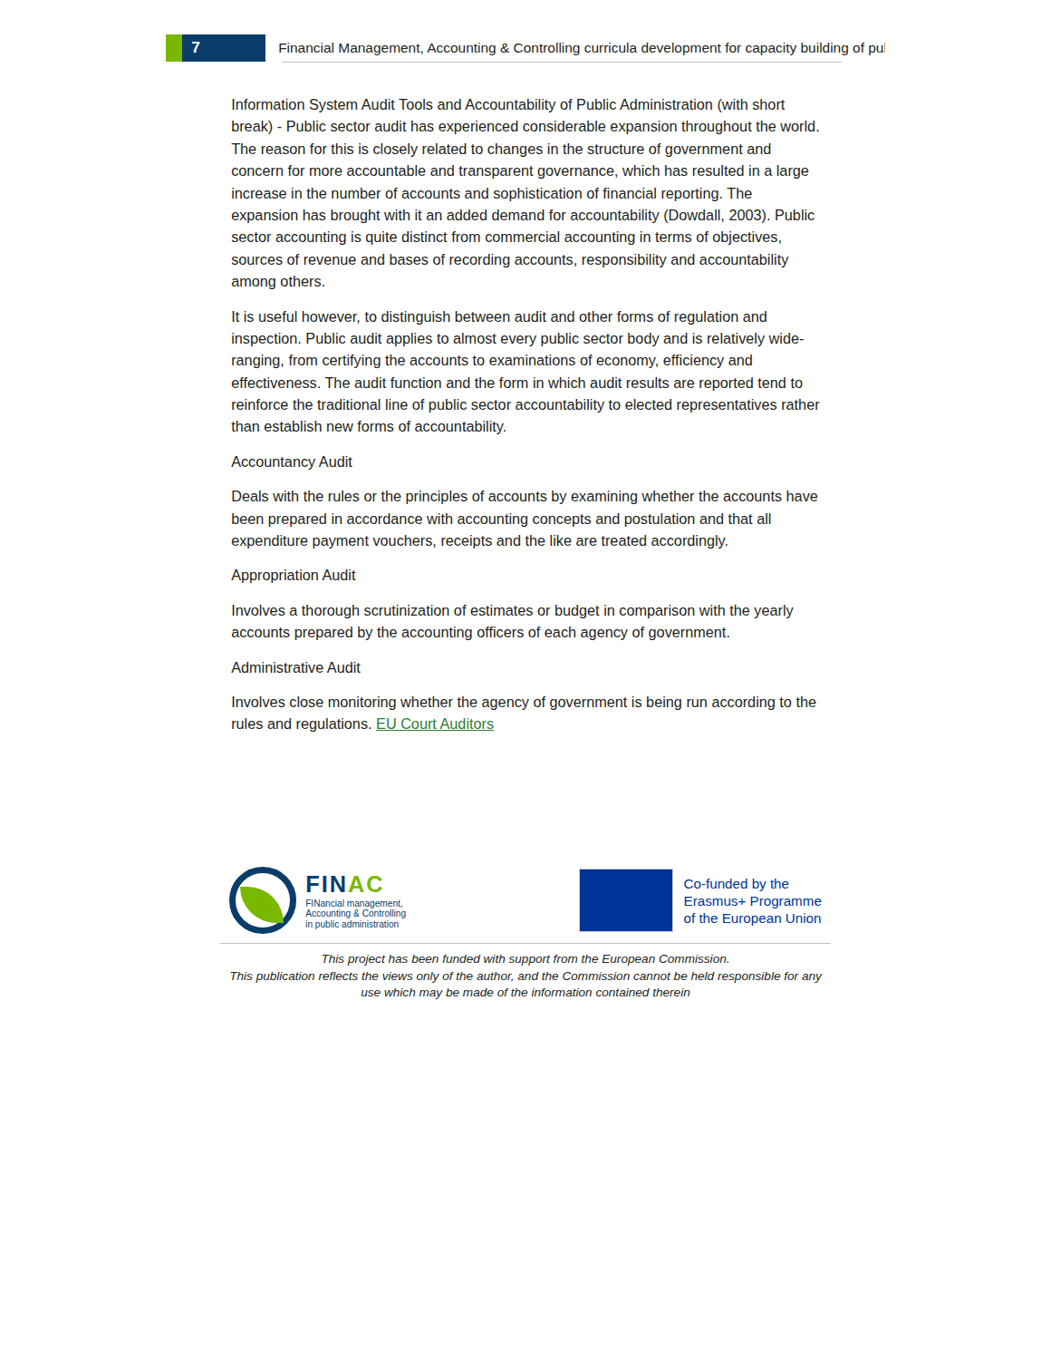7
Financial Management, Accounting & Controlling curricula development for capacity building of public administration
Information System Audit Tools and Accountability of Public Administration (with short break) - Public sector audit has experienced considerable expansion throughout the world. The reason for this is closely related to changes in the structure of government and concern for more accountable and transparent governance, which has resulted in a large increase in the number of accounts and sophistication of financial reporting. The expansion has brought with it an added demand for accountability (Dowdall, 2003). Public sector accounting is quite distinct from commercial accounting in terms of objectives, sources of revenue and bases of recording accounts, responsibility and accountability among others.
It is useful however, to distinguish between audit and other forms of regulation and inspection. Public audit applies to almost every public sector body and is relatively wide-ranging, from certifying the accounts to examinations of economy, efficiency and effectiveness. The audit function and the form in which audit results are reported tend to reinforce the traditional line of public sector accountability to elected representatives rather than establish new forms of accountability.
Accountancy Audit
Deals with the rules or the principles of accounts by examining whether the accounts have been prepared in accordance with accounting concepts and postulation and that all expenditure payment vouchers, receipts and the like are treated accordingly.
Appropriation Audit
Involves a thorough scrutinization of estimates or budget in comparison with the yearly accounts prepared by the accounting officers of each agency of government.
Administrative Audit
Involves close monitoring whether the agency of government is being run according to the rules and regulations. EU Court Auditors
FINAC
FINancial management,
Accounting & Controlling
in public administration
Co-funded by the
Erasmus+ Programme
of the European Union
This project has been funded with support from the European Commission.
This publication reflects the views only of the author, and the Commission cannot be held responsible for any
use which may be made of the information contained therein